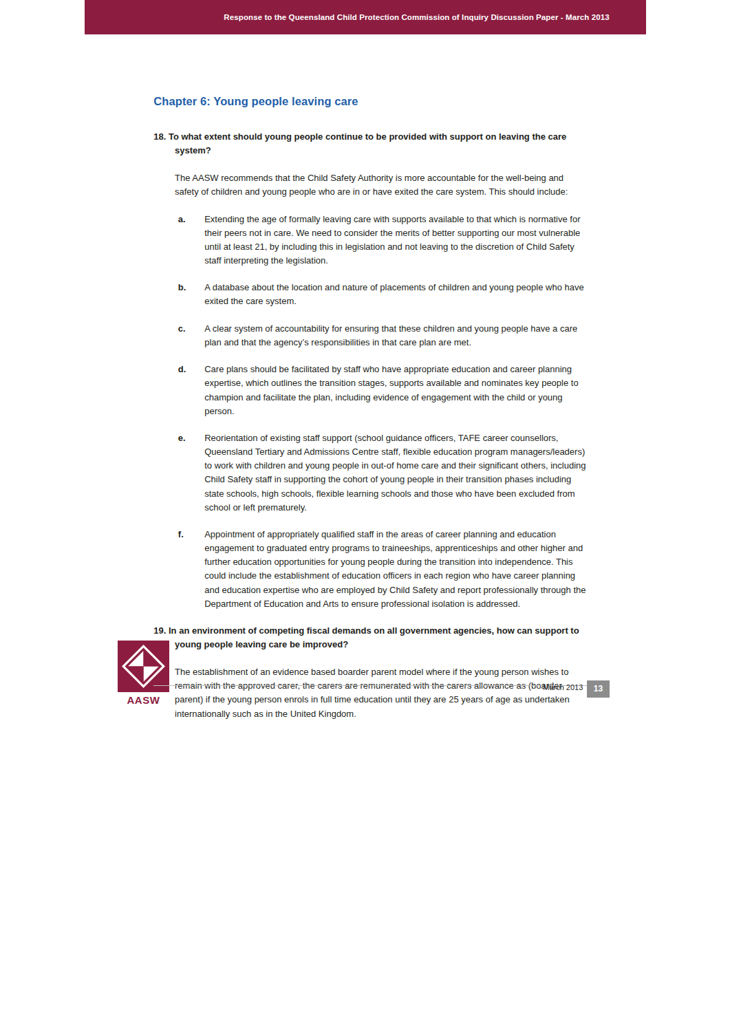Response to the Queensland Child Protection Commission of Inquiry Discussion Paper - March 2013
Chapter 6: Young people leaving care
18. To what extent should young people continue to be provided with support on leaving the care system?
The AASW recommends that the Child Safety Authority is more accountable for the well-being and safety of children and young people who are in or have exited the care system. This should include:
a. Extending the age of formally leaving care with supports available to that which is normative for their peers not in care. We need to consider the merits of better supporting our most vulnerable until at least 21, by including this in legislation and not leaving to the discretion of Child Safety staff interpreting the legislation.
b. A database about the location and nature of placements of children and young people who have exited the care system.
c. A clear system of accountability for ensuring that these children and young people have a care plan and that the agency’s responsibilities in that care plan are met.
d. Care plans should be facilitated by staff who have appropriate education and career planning expertise, which outlines the transition stages, supports available and nominates key people to champion and facilitate the plan, including evidence of engagement with the child or young person.
e. Reorientation of existing staff support (school guidance officers, TAFE career counsellors, Queensland Tertiary and Admissions Centre staff, flexible education program managers/leaders) to work with children and young people in out-of home care and their significant others, including Child Safety staff in supporting the cohort of young people in their transition phases including state schools, high schools, flexible learning schools and those who have been excluded from school or left prematurely.
f. Appointment of appropriately qualified staff in the areas of career planning and education engagement to graduated entry programs to traineeships, apprenticeships and other higher and further education opportunities for young people during the transition into independence. This could include the establishment of education officers in each region who have career planning and education expertise who are employed by Child Safety and report professionally through the Department of Education and Arts to ensure professional isolation is addressed.
19. In an environment of competing fiscal demands on all government agencies, how can support to young people leaving care be improved?
The establishment of an evidence based boarder parent model where if the young person wishes to remain with the approved carer, the carers are remunerated with the carers allowance as (boarder parent) if the young person enrols in full time education until they are 25 years of age as undertaken internationally such as in the United Kingdom.
AASW
March 2013
13